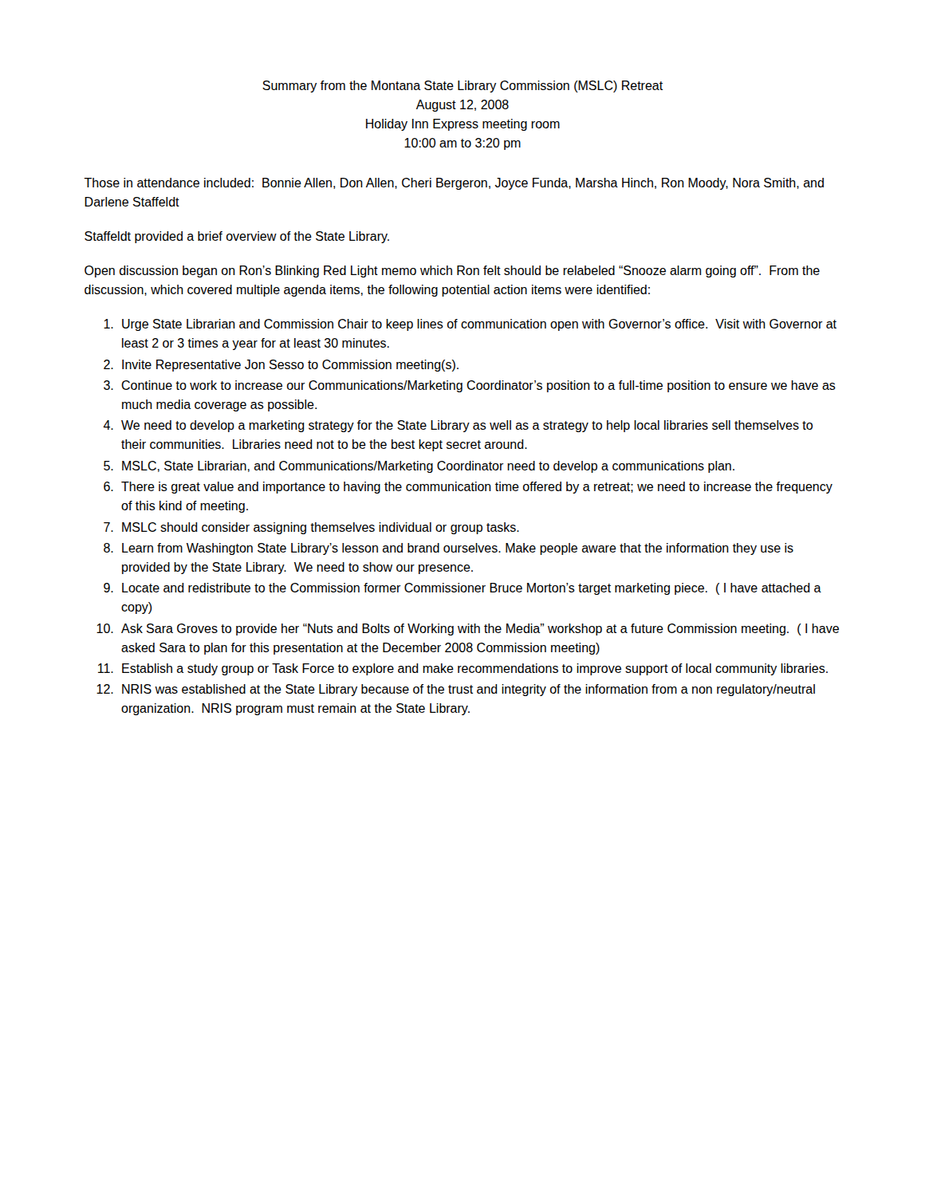Summary from the Montana State Library Commission (MSLC) Retreat
August 12, 2008
Holiday Inn Express meeting room
10:00 am to 3:20 pm
Those in attendance included: Bonnie Allen, Don Allen, Cheri Bergeron, Joyce Funda, Marsha Hinch, Ron Moody, Nora Smith, and Darlene Staffeldt
Staffeldt provided a brief overview of the State Library.
Open discussion began on Ron’s Blinking Red Light memo which Ron felt should be relabeled “Snooze alarm going off”. From the discussion, which covered multiple agenda items, the following potential action items were identified:
Urge State Librarian and Commission Chair to keep lines of communication open with Governor’s office. Visit with Governor at least 2 or 3 times a year for at least 30 minutes.
Invite Representative Jon Sesso to Commission meeting(s).
Continue to work to increase our Communications/Marketing Coordinator’s position to a full-time position to ensure we have as much media coverage as possible.
We need to develop a marketing strategy for the State Library as well as a strategy to help local libraries sell themselves to their communities. Libraries need not to be the best kept secret around.
MSLC, State Librarian, and Communications/Marketing Coordinator need to develop a communications plan.
There is great value and importance to having the communication time offered by a retreat; we need to increase the frequency of this kind of meeting.
MSLC should consider assigning themselves individual or group tasks.
Learn from Washington State Library’s lesson and brand ourselves. Make people aware that the information they use is provided by the State Library. We need to show our presence.
Locate and redistribute to the Commission former Commissioner Bruce Morton’s target marketing piece. ( I have attached a copy)
Ask Sara Groves to provide her “Nuts and Bolts of Working with the Media” workshop at a future Commission meeting. ( I have asked Sara to plan for this presentation at the December 2008 Commission meeting)
Establish a study group or Task Force to explore and make recommendations to improve support of local community libraries.
NRIS was established at the State Library because of the trust and integrity of the information from a non regulatory/neutral organization. NRIS program must remain at the State Library.